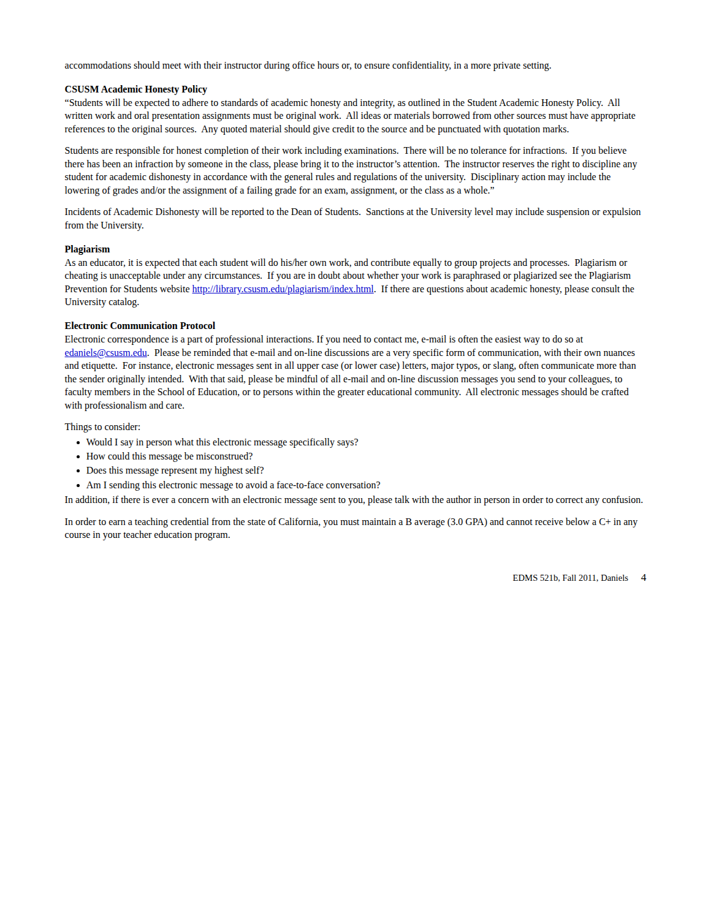accommodations should meet with their instructor during office hours or, to ensure confidentiality, in a more private setting.
CSUSM Academic Honesty Policy
“Students will be expected to adhere to standards of academic honesty and integrity, as outlined in the Student Academic Honesty Policy. All written work and oral presentation assignments must be original work. All ideas or materials borrowed from other sources must have appropriate references to the original sources. Any quoted material should give credit to the source and be punctuated with quotation marks.
Students are responsible for honest completion of their work including examinations. There will be no tolerance for infractions. If you believe there has been an infraction by someone in the class, please bring it to the instructor’s attention. The instructor reserves the right to discipline any student for academic dishonesty in accordance with the general rules and regulations of the university. Disciplinary action may include the lowering of grades and/or the assignment of a failing grade for an exam, assignment, or the class as a whole.”
Incidents of Academic Dishonesty will be reported to the Dean of Students. Sanctions at the University level may include suspension or expulsion from the University.
Plagiarism
As an educator, it is expected that each student will do his/her own work, and contribute equally to group projects and processes. Plagiarism or cheating is unacceptable under any circumstances. If you are in doubt about whether your work is paraphrased or plagiarized see the Plagiarism Prevention for Students website http://library.csusm.edu/plagiarism/index.html. If there are questions about academic honesty, please consult the University catalog.
Electronic Communication Protocol
Electronic correspondence is a part of professional interactions. If you need to contact me, e-mail is often the easiest way to do so at edaniels@csusm.edu. Please be reminded that e-mail and on-line discussions are a very specific form of communication, with their own nuances and etiquette. For instance, electronic messages sent in all upper case (or lower case) letters, major typos, or slang, often communicate more than the sender originally intended. With that said, please be mindful of all e-mail and on-line discussion messages you send to your colleagues, to faculty members in the School of Education, or to persons within the greater educational community. All electronic messages should be crafted with professionalism and care.
Things to consider:
Would I say in person what this electronic message specifically says?
How could this message be misconstrued?
Does this message represent my highest self?
Am I sending this electronic message to avoid a face-to-face conversation?
In addition, if there is ever a concern with an electronic message sent to you, please talk with the author in person in order to correct any confusion.
In order to earn a teaching credential from the state of California, you must maintain a B average (3.0 GPA) and cannot receive below a C+ in any course in your teacher education program.
EDMS 521b, Fall 2011, Daniels4